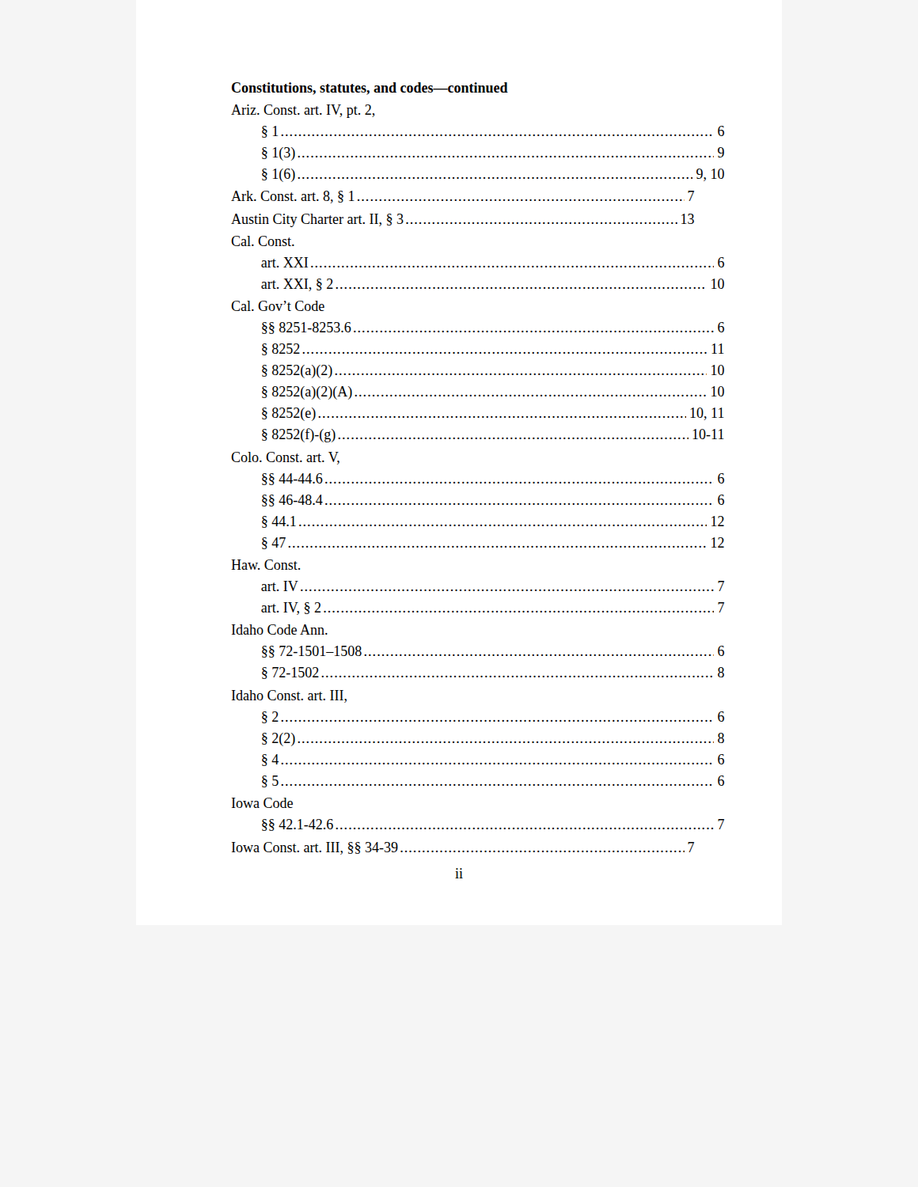Constitutions, statutes, and codes—continued
Ariz. Const. art. IV, pt. 2,
§ 1 6
§ 1(3) 9
§ 1(6) 9, 10
Ark. Const. art. 8, § 1 7
Austin City Charter art. II, § 3 13
Cal. Const.
art. XXI 6
art. XXI, § 2 10
Cal. Gov’t Code
§§ 8251-8253.6 6
§ 8252 11
§ 8252(a)(2) 10
§ 8252(a)(2)(A) 10
§ 8252(e) 10, 11
§ 8252(f)-(g) 10-11
Colo. Const. art. V,
§§ 44-44.6 6
§§ 46-48.4 6
§ 44.1 12
§ 47 12
Haw. Const.
art. IV 7
art. IV, § 2 7
Idaho Code Ann.
§§ 72-1501–1508 6
§ 72-1502 8
Idaho Const. art. III,
§ 2 6
§ 2(2) 8
§ 4 6
§ 5 6
Iowa Code
§§ 42.1-42.6 7
Iowa Const. art. III, §§ 34-39 7
ii